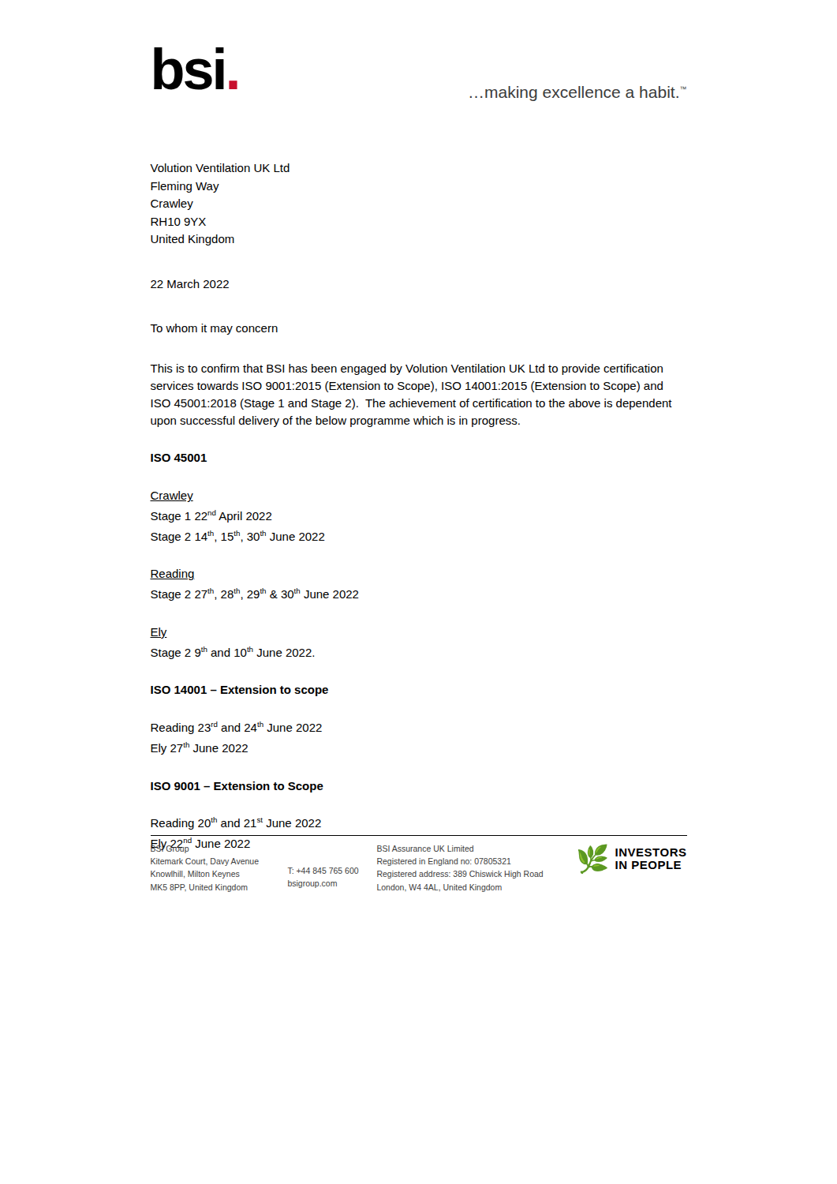bsi.
…making excellence a habit.™
Volution Ventilation UK Ltd
Fleming Way
Crawley
RH10 9YX
United Kingdom
22 March 2022
To whom it may concern
This is to confirm that BSI has been engaged by Volution Ventilation UK Ltd to provide certification services towards ISO 9001:2015 (Extension to Scope), ISO 14001:2015 (Extension to Scope) and ISO 45001:2018 (Stage 1 and Stage 2). The achievement of certification to the above is dependent upon successful delivery of the below programme which is in progress.
ISO 45001
Crawley
Stage 1 22nd April 2022
Stage 2 14th, 15th, 30th June 2022
Reading
Stage 2 27th, 28th, 29th & 30th June 2022
Ely
Stage 2 9th and 10th June 2022.
ISO 14001 – Extension to scope
Reading 23rd and 24th June 2022
Ely 27th June 2022
ISO 9001 – Extension to Scope
Reading 20th and 21st June 2022
Ely 22nd June 2022
BSI Group
Kitemark Court, Davy Avenue
Knowlhill, Milton Keynes
MK5 8PP, United Kingdom
T: +44 845 765 600
bsigroup.com
BSI Assurance UK Limited
Registered in England no: 07805321
Registered address: 389 Chiswick High Road
London, W4 4AL, United Kingdom
🌿
INVESTORS
IN PEOPLE